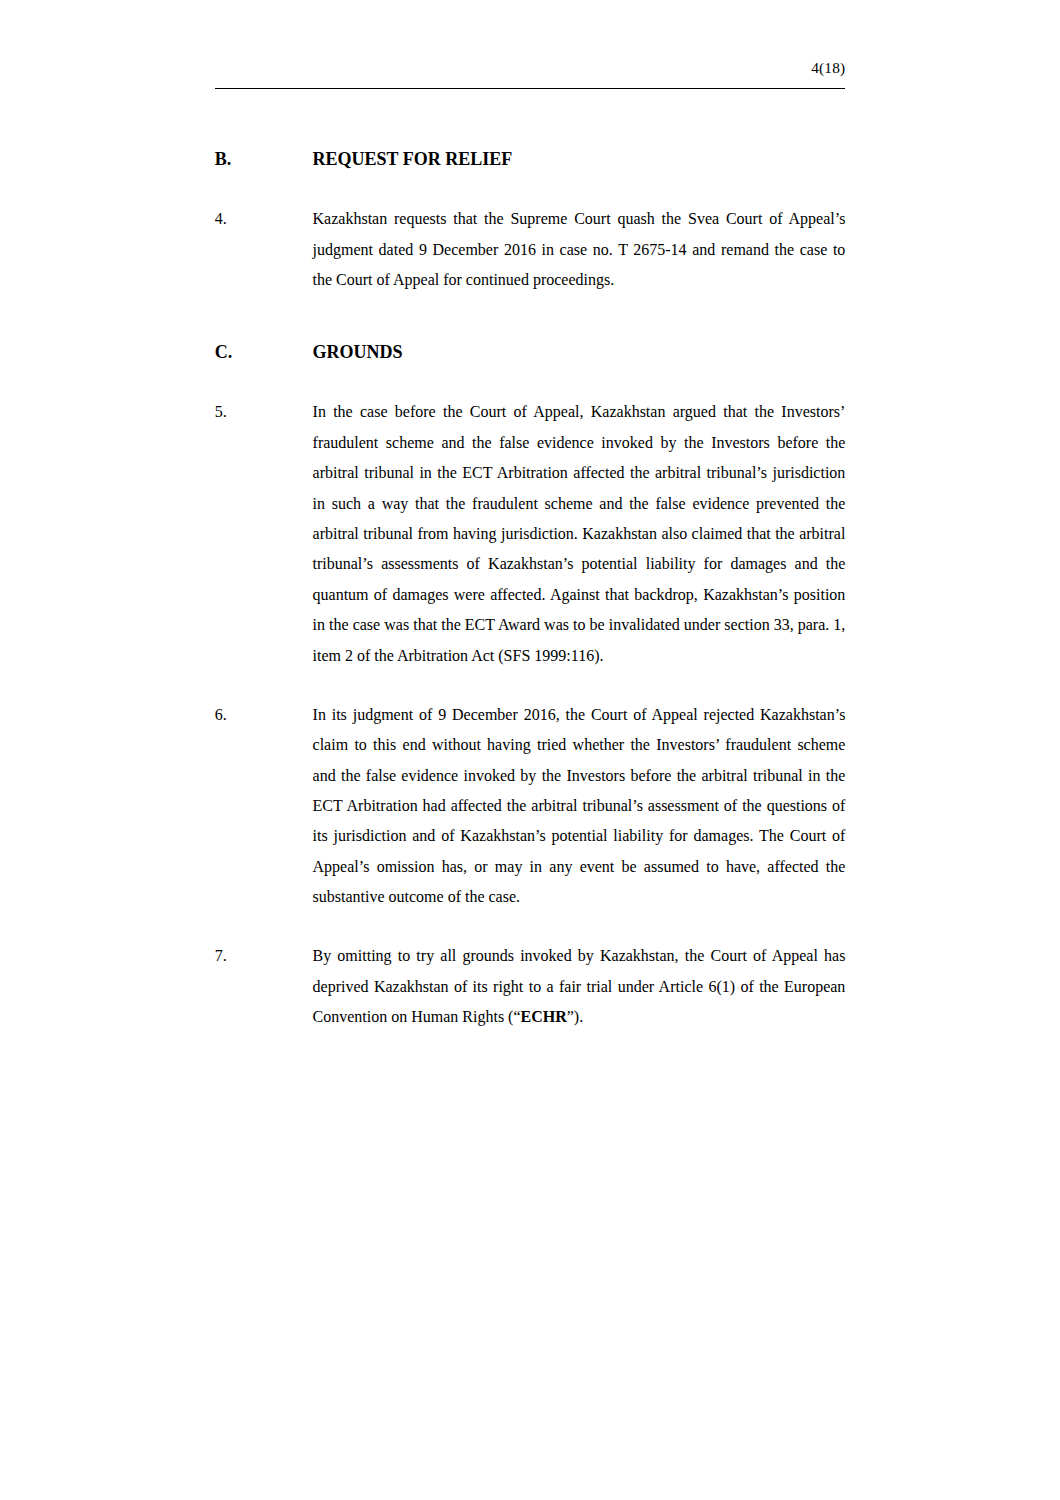4(18)
B. REQUEST FOR RELIEF
4.
Kazakhstan requests that the Supreme Court quash the Svea Court of Appeal’s judgment dated 9 December 2016 in case no. T 2675-14 and remand the case to the Court of Appeal for continued proceedings.
C. GROUNDS
5.
In the case before the Court of Appeal, Kazakhstan argued that the Investors’ fraudulent scheme and the false evidence invoked by the Investors before the arbitral tribunal in the ECT Arbitration affected the arbitral tribunal’s jurisdiction in such a way that the fraudulent scheme and the false evidence prevented the arbitral tribunal from having jurisdiction. Kazakhstan also claimed that the arbitral tribunal’s assessments of Kazakhstan’s potential liability for damages and the quantum of damages were affected. Against that backdrop, Kazakhstan’s position in the case was that the ECT Award was to be invalidated under section 33, para. 1, item 2 of the Arbitration Act (SFS 1999:116).
6.
In its judgment of 9 December 2016, the Court of Appeal rejected Kazakhstan’s claim to this end without having tried whether the Investors’ fraudulent scheme and the false evidence invoked by the Investors before the arbitral tribunal in the ECT Arbitration had affected the arbitral tribunal’s assessment of the questions of its jurisdiction and of Kazakhstan’s potential liability for damages. The Court of Appeal’s omission has, or may in any event be assumed to have, affected the substantive outcome of the case.
7.
By omitting to try all grounds invoked by Kazakhstan, the Court of Appeal has deprived Kazakhstan of its right to a fair trial under Article 6(1) of the European Convention on Human Rights (“ECHR”).